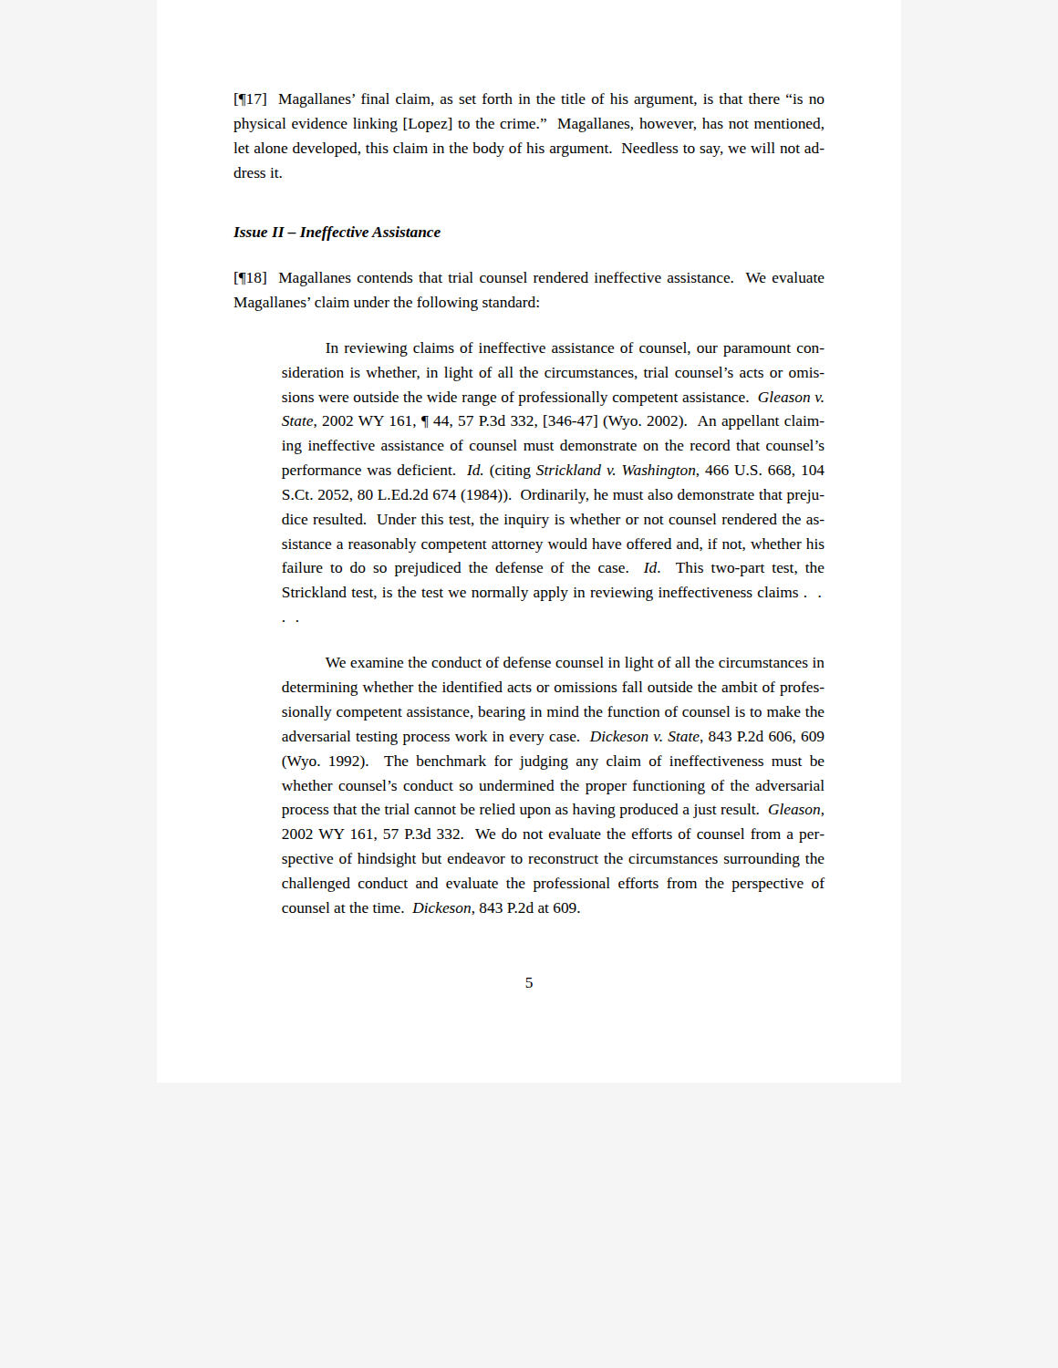[¶17] Magallanes’ final claim, as set forth in the title of his argument, is that there “is no physical evidence linking [Lopez] to the crime.” Magallanes, however, has not mentioned, let alone developed, this claim in the body of his argument. Needless to say, we will not address it.
Issue II – Ineffective Assistance
[¶18] Magallanes contends that trial counsel rendered ineffective assistance. We evaluate Magallanes’ claim under the following standard:
In reviewing claims of ineffective assistance of counsel, our paramount consideration is whether, in light of all the circumstances, trial counsel’s acts or omissions were outside the wide range of professionally competent assistance. Gleason v. State, 2002 WY 161, ¶ 44, 57 P.3d 332, [346-47] (Wyo. 2002). An appellant claiming ineffective assistance of counsel must demonstrate on the record that counsel’s performance was deficient. Id. (citing Strickland v. Washington, 466 U.S. 668, 104 S.Ct. 2052, 80 L.Ed.2d 674 (1984)). Ordinarily, he must also demonstrate that prejudice resulted. Under this test, the inquiry is whether or not counsel rendered the assistance a reasonably competent attorney would have offered and, if not, whether his failure to do so prejudiced the defense of the case. Id. This two-part test, the Strickland test, is the test we normally apply in reviewing ineffectiveness claims . . . .
We examine the conduct of defense counsel in light of all the circumstances in determining whether the identified acts or omissions fall outside the ambit of professionally competent assistance, bearing in mind the function of counsel is to make the adversarial testing process work in every case. Dickeson v. State, 843 P.2d 606, 609 (Wyo. 1992). The benchmark for judging any claim of ineffectiveness must be whether counsel’s conduct so undermined the proper functioning of the adversarial process that the trial cannot be relied upon as having produced a just result. Gleason, 2002 WY 161, 57 P.3d 332. We do not evaluate the efforts of counsel from a perspective of hindsight but endeavor to reconstruct the circumstances surrounding the challenged conduct and evaluate the professional efforts from the perspective of counsel at the time. Dickeson, 843 P.2d at 609.
5